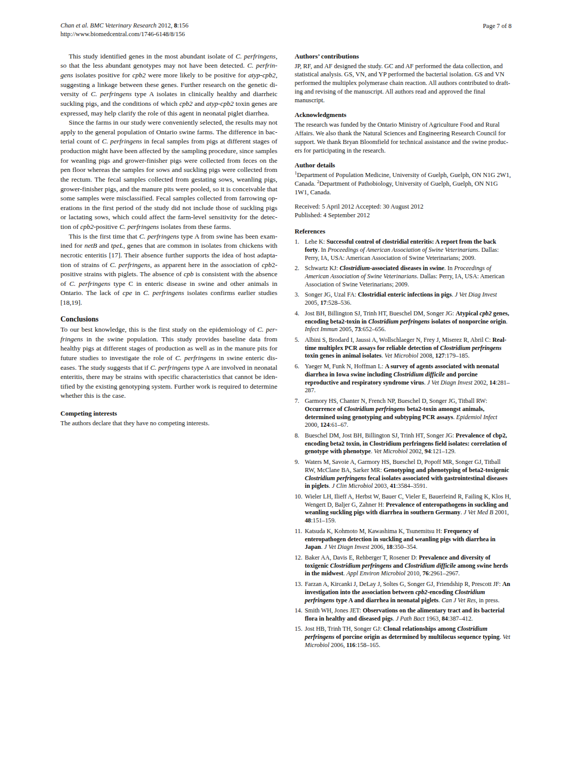Chan et al. BMC Veterinary Research 2012, 8:156
http://www.biomedcentral.com/1746-6148/8/156
Page 7 of 8
This study identified genes in the most abundant isolate of C. perfringens, so that the less abundant genotypes may not have been detected. C. perfringens isolates positive for cpb2 were more likely to be positive for atyp-cpb2, suggesting a linkage between these genes. Further research on the genetic diversity of C. perfringens type A isolates in clinically healthy and diarrheic suckling pigs, and the conditions of which cpb2 and atyp-cpb2 toxin genes are expressed, may help clarify the role of this agent in neonatal piglet diarrhea.
Since the farms in our study were conveniently selected, the results may not apply to the general population of Ontario swine farms. The difference in bacterial count of C. perfringens in fecal samples from pigs at different stages of production might have been affected by the sampling procedure, since samples for weanling pigs and grower-finisher pigs were collected from feces on the pen floor whereas the samples for sows and suckling pigs were collected from the rectum. The fecal samples collected from gestating sows, weanling pigs, grower-finisher pigs, and the manure pits were pooled, so it is conceivable that some samples were misclassified. Fecal samples collected from farrowing operations in the first period of the study did not include those of suckling pigs or lactating sows, which could affect the farm-level sensitivity for the detection of cpb2-positive C. perfringens isolates from these farms.
This is the first time that C. perfringens type A from swine has been examined for netB and tpeL, genes that are common in isolates from chickens with necrotic enteritis [17]. Their absence further supports the idea of host adaptation of strains of C. perfringens, as apparent here in the association of cpb2-positive strains with piglets. The absence of cpb is consistent with the absence of C. perfringens type C in enteric disease in swine and other animals in Ontario. The lack of cpe in C. perfringens isolates confirms earlier studies [18,19].
Conclusions
To our best knowledge, this is the first study on the epidemiology of C. perfringens in the swine population. This study provides baseline data from healthy pigs at different stages of production as well as in the manure pits for future studies to investigate the role of C. perfringens in swine enteric diseases. The study suggests that if C. perfringens type A are involved in neonatal enteritis, there may be strains with specific characteristics that cannot be identified by the existing genotyping system. Further work is required to determine whether this is the case.
Competing interests
The authors declare that they have no competing interests.
Authors’ contributions
JP, RF, and AF designed the study. GC and AF performed the data collection, and statistical analysis. GS, VN, and YP performed the bacterial isolation. GS and VN performed the multiplex polymerase chain reaction. All authors contributed to drafting and revising of the manuscript. All authors read and approved the final manuscript.
Acknowledgments
The research was funded by the Ontario Ministry of Agriculture Food and Rural Affairs. We also thank the Natural Sciences and Engineering Research Council for support. We thank Bryan Bloomfield for technical assistance and the swine producers for participating in the research.
Author details
1Department of Population Medicine, University of Guelph, Guelph, ON N1G 2W1, Canada. 2Department of Pathobiology, University of Guelph, Guelph, ON N1G 1W1, Canada.
Received: 5 April 2012 Accepted: 30 August 2012
Published: 4 September 2012
References
Lehe K: Successful control of clostridial enteritis: A report from the back forty. In Proceedings of American Association of Swine Veterinarians. Dallas: Perry, IA, USA: American Association of Swine Veterinarians; 2009.
Schwartz KJ: Clostridium-associated diseases in swine. In Proceedings of American Association of Swine Veterinarians. Dallas: Perry, IA, USA: American Association of Swine Veterinarians; 2009.
Songer JG, Uzal FA: Clostridial enteric infections in pigs. J Vet Diag Invest 2005, 17:528–536.
Jost BH, Billington SJ, Trinh HT, Bueschel DM, Songer JG: Atypical cpb2 genes, encoding beta2-toxin in Clostridium perfringens isolates of nonporcine origin. Infect Immun 2005, 73:652–656.
Albini S, Brodard I, Jaussi A, Wollschlaeger N, Frey J, Miserez R, Abril C: Real-time multiplex PCR assays for reliable detection of Clostridium perfringens toxin genes in animal isolates. Vet Microbiol 2008, 127:179–185.
Yaeger M, Funk N, Hoffman L: A survey of agents associated with neonatal diarrhea in Iowa swine including Clostridium difficile and porcine reproductive and respiratory syndrome virus. J Vet Diagn Invest 2002, 14:281–287.
Garmory HS, Chanter N, French NP, Bueschel D, Songer JG, Titball RW: Occurrence of Clostridium perfringens beta2-toxin amongst animals, determined using genotyping and subtyping PCR assays. Epidemiol Infect 2000, 124:61–67.
Bueschel DM, Jost BH, Billington SJ, Trinh HT, Songer JG: Prevalence of cbp2, encoding beta2 toxin, in Clostridium perfringens field isolates: correlation of genotype with phenotype. Vet Microbiol 2002, 94:121–129.
Waters M, Savoie A, Garmory HS, Bueschel D, Popoff MR, Songer GJ, Titball RW, McClane BA, Sarker MR: Genotyping and phenotyping of beta2-toxigenic Clostridium perfringens fecal isolates associated with gastrointestinal diseases in piglets. J Clin Microbiol 2003, 41:3584–3591.
Wieler LH, Ilieff A, Herbst W, Bauer C, Vieler E, Bauerfeind R, Failing K, Klos H, Wengert D, Baljer G, Zahner H: Prevalence of enteropathogens in suckling and weanling suckling pigs with diarrhea in southern Germany. J Vet Med B 2001, 48:151–159.
Katsuda K, Kohmoto M, Kawashima K, Tsunemitsu H: Frequency of enteropathogen detection in suckling and weanling pigs with diarrhea in Japan. J Vet Diagn Invest 2006, 18:350–354.
Baker AA, Davis E, Rehberger T, Rosener D: Prevalence and diversity of toxigenic Clostridium perfringens and Clostridium difficile among swine herds in the midwest. Appl Environ Microbiol 2010, 76:2961–2967.
Farzan A, Kircanki J, DeLay J, Soltes G, Songer GJ, Friendship R, Prescott JF: An investigation into the association between cpb2-encoding Clostridium perfringens type A and diarrhea in neonatal piglets. Can J Vet Res, in press.
Smith WH, Jones JET: Observations on the alimentary tract and its bacterial flora in healthy and diseased pigs. J Path Bact 1963, 84:387–412.
Jost HB, Trinh TH, Songer GJ: Clonal relationships among Clostridium perfringens of porcine origin as determined by multilocus sequence typing. Vet Microbiol 2006, 116:158–165.